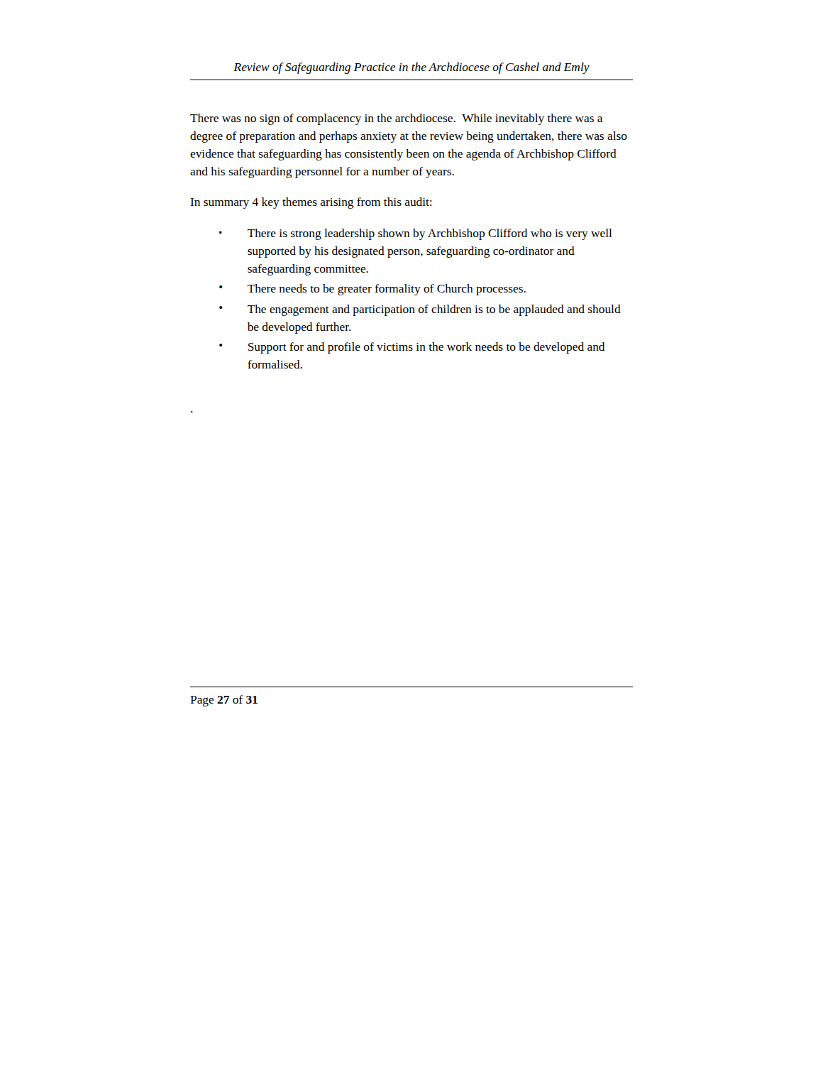Review of Safeguarding Practice in the Archdiocese of Cashel and Emly
There was no sign of complacency in the archdiocese. While inevitably there was a degree of preparation and perhaps anxiety at the review being undertaken, there was also evidence that safeguarding has consistently been on the agenda of Archbishop Clifford and his safeguarding personnel for a number of years.
In summary 4 key themes arising from this audit:
▪There is strong leadership shown by Archbishop Clifford who is very well supported by his designated person, safeguarding co-ordinator and safeguarding committee.
•There needs to be greater formality of Church processes.
•The engagement and participation of children is to be applauded and should be developed further.
•Support for and profile of victims in the work needs to be developed and formalised.
.
Page 27 of 31